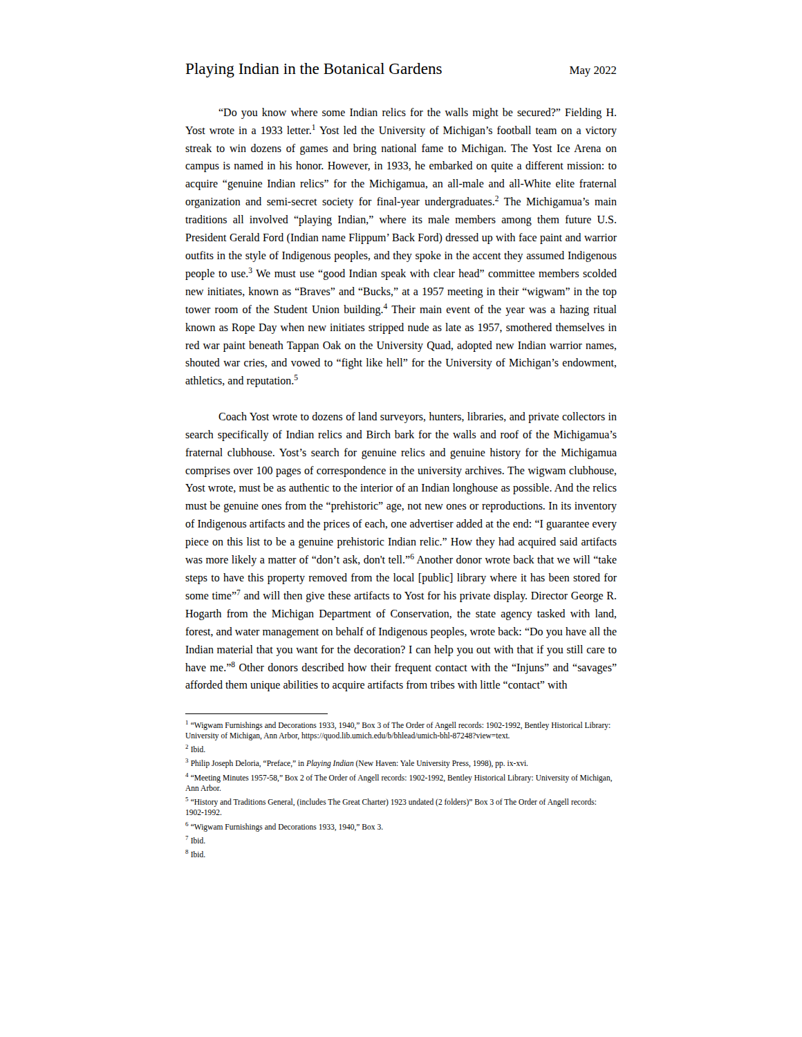Playing Indian in the Botanical Gardens
May 2022
“Do you know where some Indian relics for the walls might be secured?” Fielding H. Yost wrote in a 1933 letter.1 Yost led the University of Michigan’s football team on a victory streak to win dozens of games and bring national fame to Michigan. The Yost Ice Arena on campus is named in his honor. However, in 1933, he embarked on quite a different mission: to acquire “genuine Indian relics” for the Michigamua, an all-male and all-White elite fraternal organization and semi-secret society for final-year undergraduates.2 The Michigamua’s main traditions all involved “playing Indian,” where its male members among them future U.S. President Gerald Ford (Indian name Flippum’ Back Ford) dressed up with face paint and warrior outfits in the style of Indigenous peoples, and they spoke in the accent they assumed Indigenous people to use.3 We must use “good Indian speak with clear head” committee members scolded new initiates, known as “Braves” and “Bucks,” at a 1957 meeting in their “wigwam” in the top tower room of the Student Union building.4 Their main event of the year was a hazing ritual known as Rope Day when new initiates stripped nude as late as 1957, smothered themselves in red war paint beneath Tappan Oak on the University Quad, adopted new Indian warrior names, shouted war cries, and vowed to “fight like hell” for the University of Michigan’s endowment, athletics, and reputation.5
Coach Yost wrote to dozens of land surveyors, hunters, libraries, and private collectors in search specifically of Indian relics and Birch bark for the walls and roof of the Michigamua’s fraternal clubhouse. Yost’s search for genuine relics and genuine history for the Michigamua comprises over 100 pages of correspondence in the university archives. The wigwam clubhouse, Yost wrote, must be as authentic to the interior of an Indian longhouse as possible. And the relics must be genuine ones from the “prehistoric” age, not new ones or reproductions. In its inventory of Indigenous artifacts and the prices of each, one advertiser added at the end: “I guarantee every piece on this list to be a genuine prehistoric Indian relic.” How they had acquired said artifacts was more likely a matter of “don’t ask, don't tell.”6 Another donor wrote back that we will “take steps to have this property removed from the local [public] library where it has been stored for some time”7 and will then give these artifacts to Yost for his private display. Director George R. Hogarth from the Michigan Department of Conservation, the state agency tasked with land, forest, and water management on behalf of Indigenous peoples, wrote back: “Do you have all the Indian material that you want for the decoration? I can help you out with that if you still care to have me.”8 Other donors described how their frequent contact with the “Injuns” and “savages” afforded them unique abilities to acquire artifacts from tribes with little “contact” with
“Wigwam Furnishings and Decorations 1933, 1940,” Box 3 of The Order of Angell records: 1902-1992, Bentley Historical Library: University of Michigan, Ann Arbor, https://quod.lib.umich.edu/b/bhlead/umich-bhl-87248?view=text.
Ibid.
Philip Joseph Deloria, “Preface,” in Playing Indian (New Haven: Yale University Press, 1998), pp. ix-xvi.
“Meeting Minutes 1957-58,” Box 2 of The Order of Angell records: 1902-1992, Bentley Historical Library: University of Michigan, Ann Arbor.
“History and Traditions General, (includes The Great Charter) 1923 undated (2 folders)” Box 3 of The Order of Angell records: 1902-1992.
“Wigwam Furnishings and Decorations 1933, 1940,” Box 3.
Ibid.
Ibid.